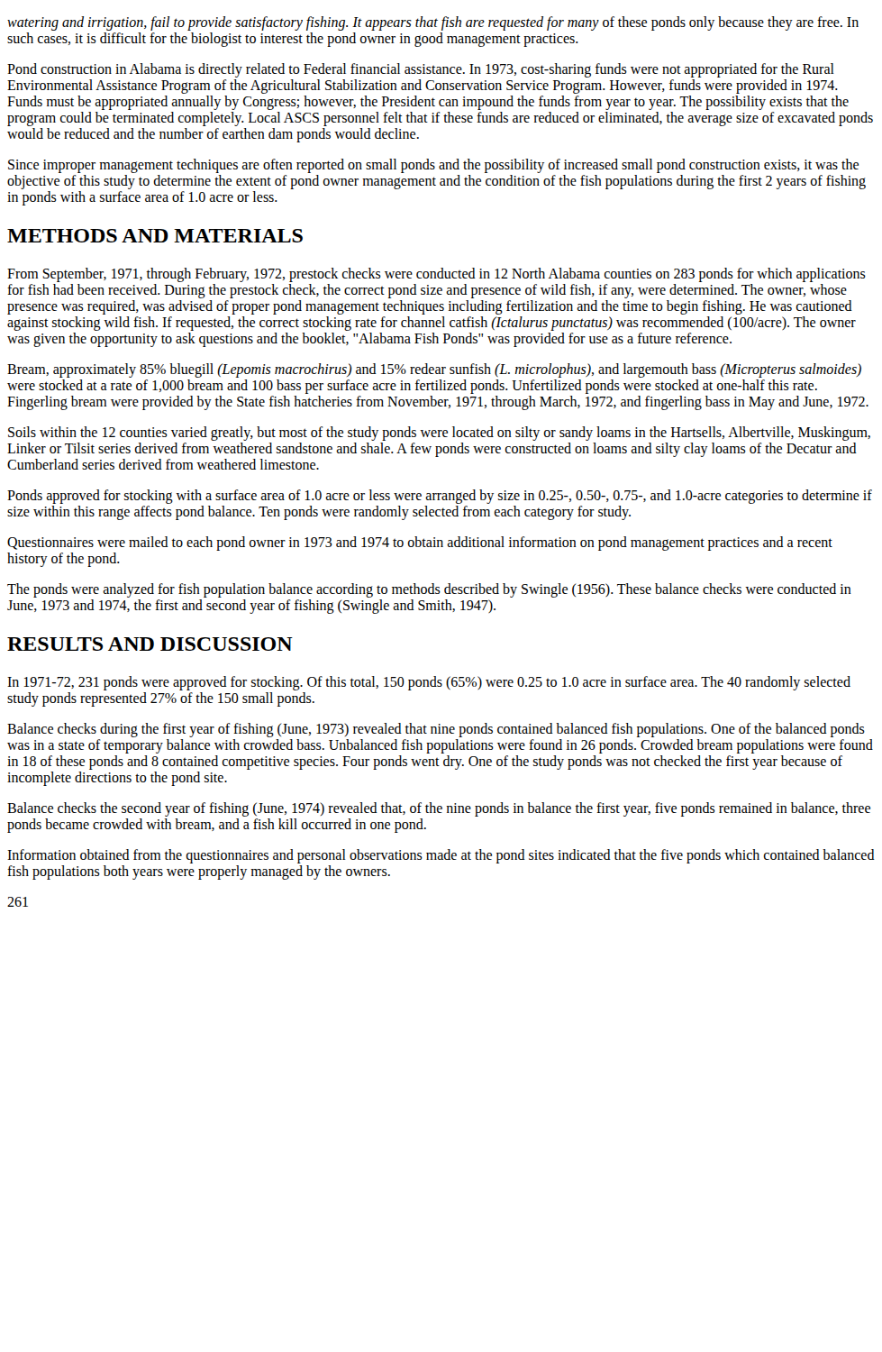watering and irrigation, fail to provide satisfactory fishing. It appears that fish are requested for many of these ponds only because they are free. In such cases, it is difficult for the biologist to interest the pond owner in good management practices.
Pond construction in Alabama is directly related to Federal financial assistance. In 1973, cost-sharing funds were not appropriated for the Rural Environmental Assistance Program of the Agricultural Stabilization and Conservation Service Program. However, funds were provided in 1974. Funds must be appropriated annually by Congress; however, the President can impound the funds from year to year. The possibility exists that the program could be terminated completely. Local ASCS personnel felt that if these funds are reduced or eliminated, the average size of excavated ponds would be reduced and the number of earthen dam ponds would decline.
Since improper management techniques are often reported on small ponds and the possibility of increased small pond construction exists, it was the objective of this study to determine the extent of pond owner management and the condition of the fish populations during the first 2 years of fishing in ponds with a surface area of 1.0 acre or less.
METHODS AND MATERIALS
From September, 1971, through February, 1972, prestock checks were conducted in 12 North Alabama counties on 283 ponds for which applications for fish had been received. During the prestock check, the correct pond size and presence of wild fish, if any, were determined. The owner, whose presence was required, was advised of proper pond management techniques including fertilization and the time to begin fishing. He was cautioned against stocking wild fish. If requested, the correct stocking rate for channel catfish (Ictalurus punctatus) was recommended (100/acre). The owner was given the opportunity to ask questions and the booklet, "Alabama Fish Ponds" was provided for use as a future reference.
Bream, approximately 85% bluegill (Lepomis macrochirus) and 15% redear sunfish (L. microlophus), and largemouth bass (Micropterus salmoides) were stocked at a rate of 1,000 bream and 100 bass per surface acre in fertilized ponds. Unfertilized ponds were stocked at one-half this rate. Fingerling bream were provided by the State fish hatcheries from November, 1971, through March, 1972, and fingerling bass in May and June, 1972.
Soils within the 12 counties varied greatly, but most of the study ponds were located on silty or sandy loams in the Hartsells, Albertville, Muskingum, Linker or Tilsit series derived from weathered sandstone and shale. A few ponds were constructed on loams and silty clay loams of the Decatur and Cumberland series derived from weathered limestone.
Ponds approved for stocking with a surface area of 1.0 acre or less were arranged by size in 0.25-, 0.50-, 0.75-, and 1.0-acre categories to determine if size within this range affects pond balance. Ten ponds were randomly selected from each category for study.
Questionnaires were mailed to each pond owner in 1973 and 1974 to obtain additional information on pond management practices and a recent history of the pond.
The ponds were analyzed for fish population balance according to methods described by Swingle (1956). These balance checks were conducted in June, 1973 and 1974, the first and second year of fishing (Swingle and Smith, 1947).
RESULTS AND DISCUSSION
In 1971-72, 231 ponds were approved for stocking. Of this total, 150 ponds (65%) were 0.25 to 1.0 acre in surface area. The 40 randomly selected study ponds represented 27% of the 150 small ponds.
Balance checks during the first year of fishing (June, 1973) revealed that nine ponds contained balanced fish populations. One of the balanced ponds was in a state of temporary balance with crowded bass. Unbalanced fish populations were found in 26 ponds. Crowded bream populations were found in 18 of these ponds and 8 contained competitive species. Four ponds went dry. One of the study ponds was not checked the first year because of incomplete directions to the pond site.
Balance checks the second year of fishing (June, 1974) revealed that, of the nine ponds in balance the first year, five ponds remained in balance, three ponds became crowded with bream, and a fish kill occurred in one pond.
Information obtained from the questionnaires and personal observations made at the pond sites indicated that the five ponds which contained balanced fish populations both years were properly managed by the owners.
261